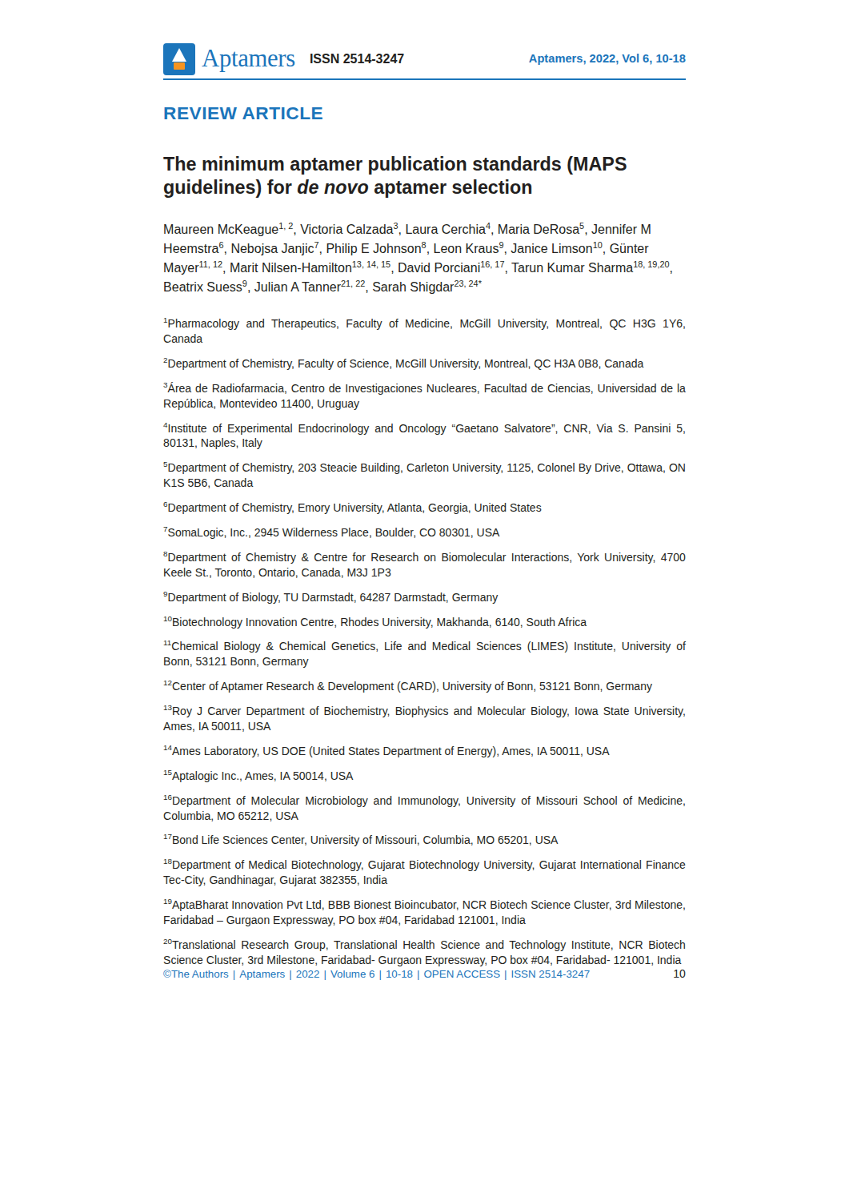Aptamers ISSN 2514-3247
Aptamers, 2022, Vol 6, 10-18
REVIEW ARTICLE
The minimum aptamer publication standards (MAPS guidelines) for de novo aptamer selection
Maureen McKeague1, 2, Victoria Calzada3, Laura Cerchia4, Maria DeRosa5, Jennifer M Heemstra6, Nebojsa Janjic7, Philip E Johnson8, Leon Kraus9, Janice Limson10, Günter Mayer11, 12, Marit Nilsen-Hamilton13, 14, 15, David Porciani16, 17, Tarun Kumar Sharma18, 19,20, Beatrix Suess9, Julian A Tanner21, 22, Sarah Shigdar23, 24*
1Pharmacology and Therapeutics, Faculty of Medicine, McGill University, Montreal, QC H3G 1Y6, Canada
2Department of Chemistry, Faculty of Science, McGill University, Montreal, QC H3A 0B8, Canada
3Área de Radiofarmacia, Centro de Investigaciones Nucleares, Facultad de Ciencias, Universidad de la República, Montevideo 11400, Uruguay
4Institute of Experimental Endocrinology and Oncology “Gaetano Salvatore”, CNR, Via S. Pansini 5, 80131, Naples, Italy
5Department of Chemistry, 203 Steacie Building, Carleton University, 1125, Colonel By Drive, Ottawa, ON K1S 5B6, Canada
6Department of Chemistry, Emory University, Atlanta, Georgia, United States
7SomaLogic, Inc., 2945 Wilderness Place, Boulder, CO 80301, USA
8Department of Chemistry & Centre for Research on Biomolecular Interactions, York University, 4700 Keele St., Toronto, Ontario, Canada, M3J 1P3
9Department of Biology, TU Darmstadt, 64287 Darmstadt, Germany
10Biotechnology Innovation Centre, Rhodes University, Makhanda, 6140, South Africa
11Chemical Biology & Chemical Genetics, Life and Medical Sciences (LIMES) Institute, University of Bonn, 53121 Bonn, Germany
12Center of Aptamer Research & Development (CARD), University of Bonn, 53121 Bonn, Germany
13Roy J Carver Department of Biochemistry, Biophysics and Molecular Biology, Iowa State University, Ames, IA 50011, USA
14Ames Laboratory, US DOE (United States Department of Energy), Ames, IA 50011, USA
15Aptalogic Inc., Ames, IA 50014, USA
16Department of Molecular Microbiology and Immunology, University of Missouri School of Medicine, Columbia, MO 65212, USA
17Bond Life Sciences Center, University of Missouri, Columbia, MO 65201, USA
18Department of Medical Biotechnology, Gujarat Biotechnology University, Gujarat International Finance Tec-City, Gandhinagar, Gujarat 382355, India
19AptaBharat Innovation Pvt Ltd, BBB Bionest Bioincubator, NCR Biotech Science Cluster, 3rd Milestone, Faridabad – Gurgaon Expressway, PO box #04, Faridabad 121001, India
20Translational Research Group, Translational Health Science and Technology Institute, NCR Biotech Science Cluster, 3rd Milestone, Faridabad- Gurgaon Expressway, PO box #04, Faridabad- 121001, India
©The Authors|Aptamers|2022|Volume 6|10-18|OPEN ACCESS|ISSN 2514-3247 10